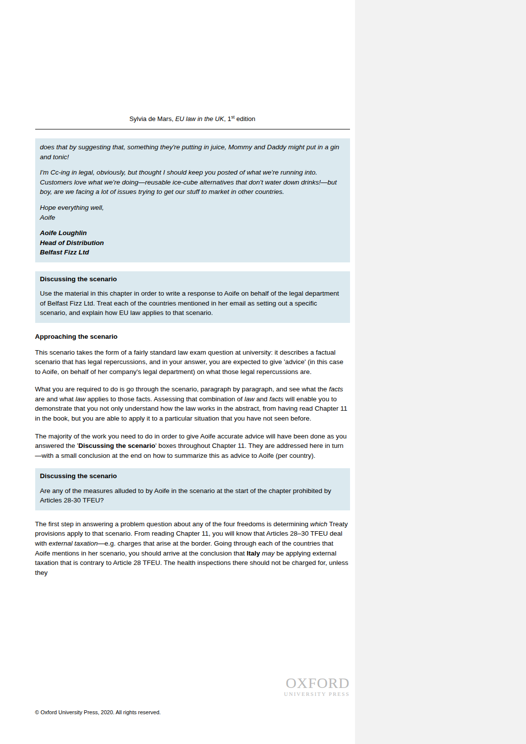Sylvia de Mars, EU law in the UK, 1st edition
does that by suggesting that, something they're putting in juice, Mommy and Daddy might put in a gin and tonic!
I'm Cc-ing in legal, obviously, but thought I should keep you posted of what we're running into. Customers love what we're doing—reusable ice-cube alternatives that don't water down drinks!—but boy, are we facing a lot of issues trying to get our stuff to market in other countries.
Hope everything well,
Aoife
Aoife Loughlin
Head of Distribution
Belfast Fizz Ltd
Discussing the scenario
Use the material in this chapter in order to write a response to Aoife on behalf of the legal department of Belfast Fizz Ltd. Treat each of the countries mentioned in her email as setting out a specific scenario, and explain how EU law applies to that scenario.
Approaching the scenario
This scenario takes the form of a fairly standard law exam question at university: it describes a factual scenario that has legal repercussions, and in your answer, you are expected to give 'advice' (in this case to Aoife, on behalf of her company's legal department) on what those legal repercussions are.
What you are required to do is go through the scenario, paragraph by paragraph, and see what the facts are and what law applies to those facts. Assessing that combination of law and facts will enable you to demonstrate that you not only understand how the law works in the abstract, from having read Chapter 11 in the book, but you are able to apply it to a particular situation that you have not seen before.
The majority of the work you need to do in order to give Aoife accurate advice will have been done as you answered the 'Discussing the scenario' boxes throughout Chapter 11. They are addressed here in turn—with a small conclusion at the end on how to summarize this as advice to Aoife (per country).
Discussing the scenario
Are any of the measures alluded to by Aoife in the scenario at the start of the chapter prohibited by Articles 28-30 TFEU?
The first step in answering a problem question about any of the four freedoms is determining which Treaty provisions apply to that scenario. From reading Chapter 11, you will know that Articles 28–30 TFEU deal with external taxation—e.g. charges that arise at the border. Going through each of the countries that Aoife mentions in her scenario, you should arrive at the conclusion that Italy may be applying external taxation that is contrary to Article 28 TFEU. The health inspections there should not be charged for, unless they
OXFORD
UNIVERSITY PRESS
© Oxford University Press, 2020. All rights reserved.